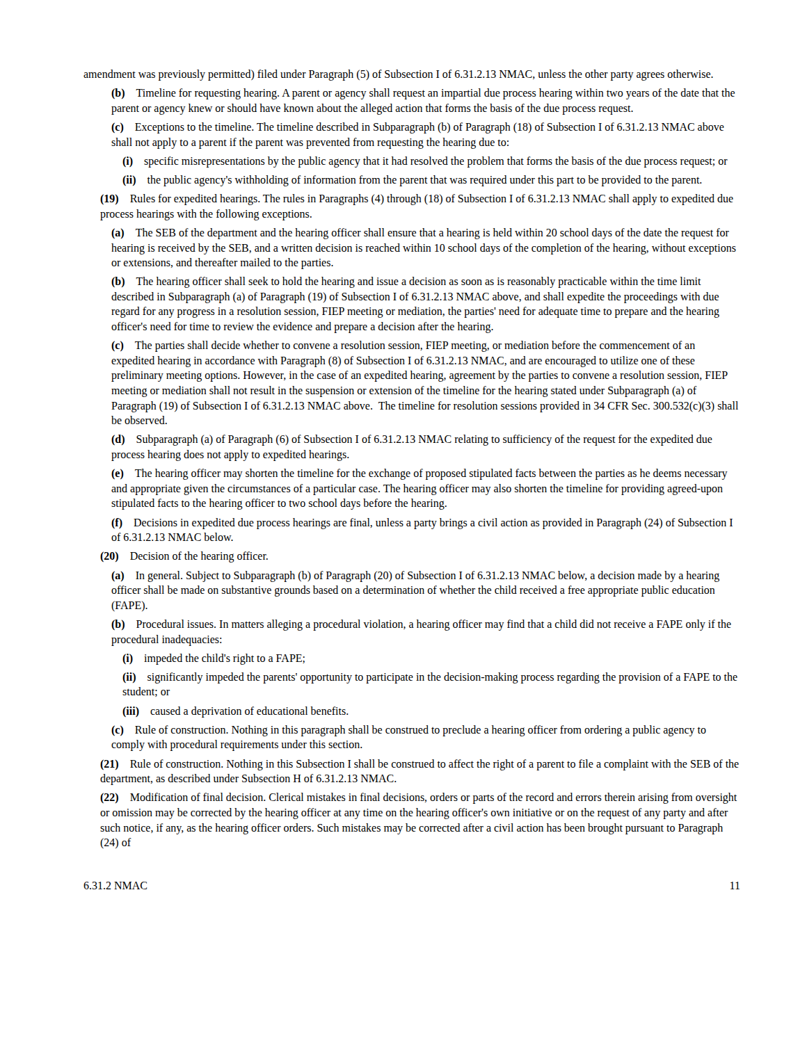amendment was previously permitted) filed under Paragraph (5) of Subsection I of 6.31.2.13 NMAC, unless the other party agrees otherwise.
(b) Timeline for requesting hearing. A parent or agency shall request an impartial due process hearing within two years of the date that the parent or agency knew or should have known about the alleged action that forms the basis of the due process request.
(c) Exceptions to the timeline. The timeline described in Subparagraph (b) of Paragraph (18) of Subsection I of 6.31.2.13 NMAC above shall not apply to a parent if the parent was prevented from requesting the hearing due to:
(i) specific misrepresentations by the public agency that it had resolved the problem that forms the basis of the due process request; or
(ii) the public agency's withholding of information from the parent that was required under this part to be provided to the parent.
(19) Rules for expedited hearings. The rules in Paragraphs (4) through (18) of Subsection I of 6.31.2.13 NMAC shall apply to expedited due process hearings with the following exceptions.
(a) The SEB of the department and the hearing officer shall ensure that a hearing is held within 20 school days of the date the request for hearing is received by the SEB, and a written decision is reached within 10 school days of the completion of the hearing, without exceptions or extensions, and thereafter mailed to the parties.
(b) The hearing officer shall seek to hold the hearing and issue a decision as soon as is reasonably practicable within the time limit described in Subparagraph (a) of Paragraph (19) of Subsection I of 6.31.2.13 NMAC above, and shall expedite the proceedings with due regard for any progress in a resolution session, FIEP meeting or mediation, the parties' need for adequate time to prepare and the hearing officer's need for time to review the evidence and prepare a decision after the hearing.
(c) The parties shall decide whether to convene a resolution session, FIEP meeting, or mediation before the commencement of an expedited hearing in accordance with Paragraph (8) of Subsection I of 6.31.2.13 NMAC, and are encouraged to utilize one of these preliminary meeting options. However, in the case of an expedited hearing, agreement by the parties to convene a resolution session, FIEP meeting or mediation shall not result in the suspension or extension of the timeline for the hearing stated under Subparagraph (a) of Paragraph (19) of Subsection I of 6.31.2.13 NMAC above. The timeline for resolution sessions provided in 34 CFR Sec. 300.532(c)(3) shall be observed.
(d) Subparagraph (a) of Paragraph (6) of Subsection I of 6.31.2.13 NMAC relating to sufficiency of the request for the expedited due process hearing does not apply to expedited hearings.
(e) The hearing officer may shorten the timeline for the exchange of proposed stipulated facts between the parties as he deems necessary and appropriate given the circumstances of a particular case. The hearing officer may also shorten the timeline for providing agreed-upon stipulated facts to the hearing officer to two school days before the hearing.
(f) Decisions in expedited due process hearings are final, unless a party brings a civil action as provided in Paragraph (24) of Subsection I of 6.31.2.13 NMAC below.
(20) Decision of the hearing officer.
(a) In general. Subject to Subparagraph (b) of Paragraph (20) of Subsection I of 6.31.2.13 NMAC below, a decision made by a hearing officer shall be made on substantive grounds based on a determination of whether the child received a free appropriate public education (FAPE).
(b) Procedural issues. In matters alleging a procedural violation, a hearing officer may find that a child did not receive a FAPE only if the procedural inadequacies:
(i) impeded the child's right to a FAPE;
(ii) significantly impeded the parents' opportunity to participate in the decision-making process regarding the provision of a FAPE to the student; or
(iii) caused a deprivation of educational benefits.
(c) Rule of construction. Nothing in this paragraph shall be construed to preclude a hearing officer from ordering a public agency to comply with procedural requirements under this section.
(21) Rule of construction. Nothing in this Subsection I shall be construed to affect the right of a parent to file a complaint with the SEB of the department, as described under Subsection H of 6.31.2.13 NMAC.
(22) Modification of final decision. Clerical mistakes in final decisions, orders or parts of the record and errors therein arising from oversight or omission may be corrected by the hearing officer at any time on the hearing officer's own initiative or on the request of any party and after such notice, if any, as the hearing officer orders. Such mistakes may be corrected after a civil action has been brought pursuant to Paragraph (24) of
6.31.2 NMAC 11